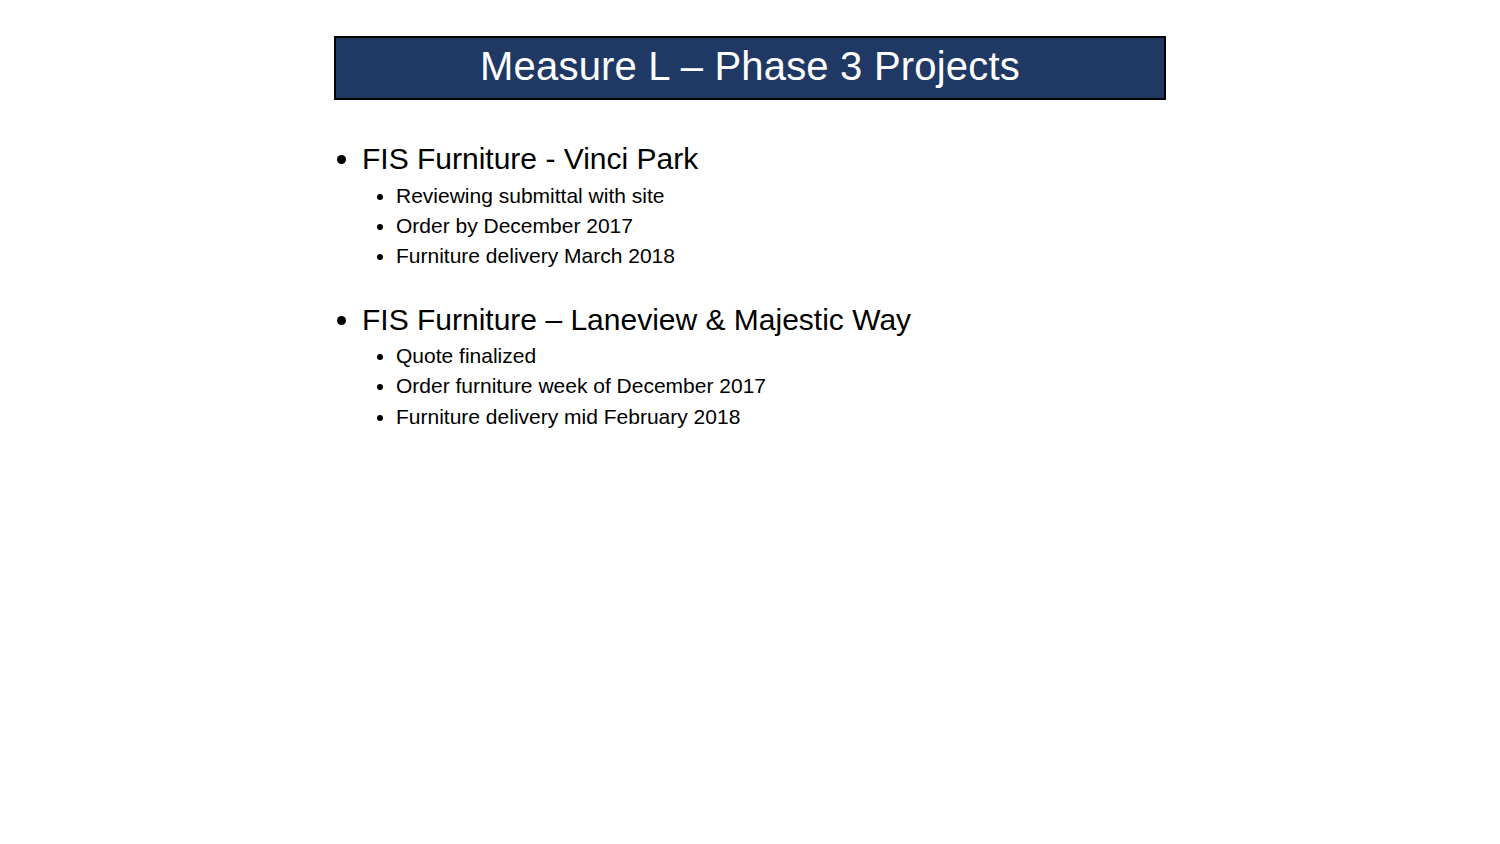Measure L – Phase 3 Projects
FIS Furniture - Vinci Park
Reviewing submittal with site
Order by December 2017
Furniture delivery March 2018
FIS Furniture – Laneview & Majestic Way
Quote finalized
Order furniture week of December 2017
Furniture delivery mid February 2018